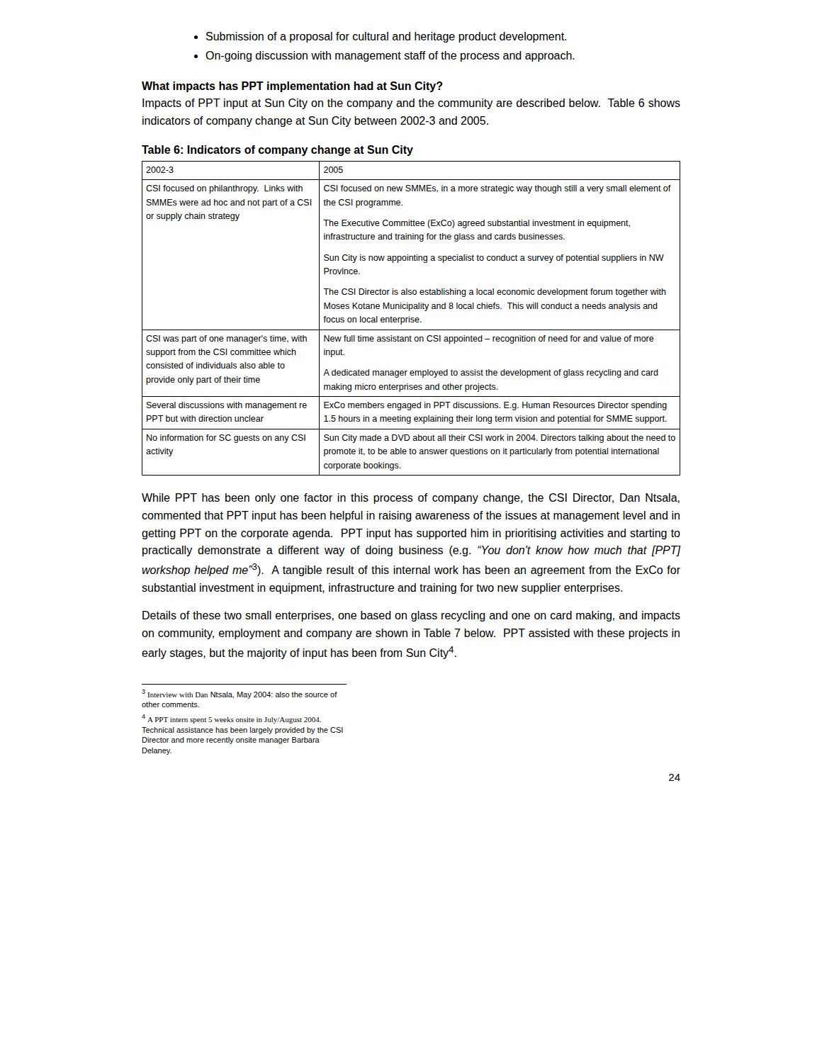Submission of a proposal for cultural and heritage product development.
On-going discussion with management staff of the process and approach.
What impacts has PPT implementation had at Sun City?
Impacts of PPT input at Sun City on the company and the community are described below. Table 6 shows indicators of company change at Sun City between 2002-3 and 2005.
Table 6: Indicators of company change at Sun City
| 2002-3 | 2005 |
| CSI focused on philanthropy. Links with SMMEs were ad hoc and not part of a CSI or supply chain strategy | CSI focused on new SMMEs, in a more strategic way though still a very small element of the CSI programme. The Executive Committee (ExCo) agreed substantial investment in equipment, infrastructure and training for the glass and cards businesses. Sun City is now appointing a specialist to conduct a survey of potential suppliers in NW Province. The CSI Director is also establishing a local economic development forum together with Moses Kotane Municipality and 8 local chiefs. This will conduct a needs analysis and focus on local enterprise. |
| CSI was part of one manager's time, with support from the CSI committee which consisted of individuals also able to provide only part of their time | New full time assistant on CSI appointed – recognition of need for and value of more input. A dedicated manager employed to assist the development of glass recycling and card making micro enterprises and other projects. |
| Several discussions with management re PPT but with direction unclear | ExCo members engaged in PPT discussions. E.g. Human Resources Director spending 1.5 hours in a meeting explaining their long term vision and potential for SMME support. |
| No information for SC guests on any CSI activity | Sun City made a DVD about all their CSI work in 2004. Directors talking about the need to promote it, to be able to answer questions on it particularly from potential international corporate bookings. |
While PPT has been only one factor in this process of company change, the CSI Director, Dan Ntsala, commented that PPT input has been helpful in raising awareness of the issues at management level and in getting PPT on the corporate agenda. PPT input has supported him in prioritising activities and starting to practically demonstrate a different way of doing business (e.g. “You don't know how much that [PPT] workshop helped me”3). A tangible result of this internal work has been an agreement from the ExCo for substantial investment in equipment, infrastructure and training for two new supplier enterprises.
Details of these two small enterprises, one based on glass recycling and one on card making, and impacts on community, employment and company are shown in Table 7 below. PPT assisted with these projects in early stages, but the majority of input has been from Sun City4.
3 Interview with Dan Ntsala, May 2004: also the source of other comments.
4 A PPT intern spent 5 weeks onsite in July/August 2004. Technical assistance has been largely provided by the CSI Director and more recently onsite manager Barbara Delaney.
24